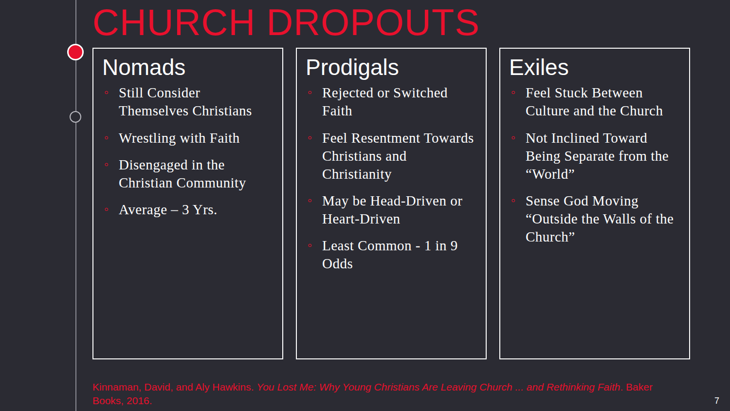CHURCH DROPOUTS
Nomads
Still Consider Themselves Christians
Wrestling with Faith
Disengaged in the Christian Community
Average – 3 Yrs.
Prodigals
Rejected or Switched Faith
Feel Resentment Towards Christians and Christianity
May be Head-Driven or Heart-Driven
Least Common - 1 in 9 Odds
Exiles
Feel Stuck Between Culture and the Church
Not Inclined Toward Being Separate from the “World”
Sense God Moving “Outside the Walls of the Church”
Kinnaman, David, and Aly Hawkins. You Lost Me: Why Young Christians Are Leaving Church ... and Rethinking Faith. Baker Books, 2016.
7